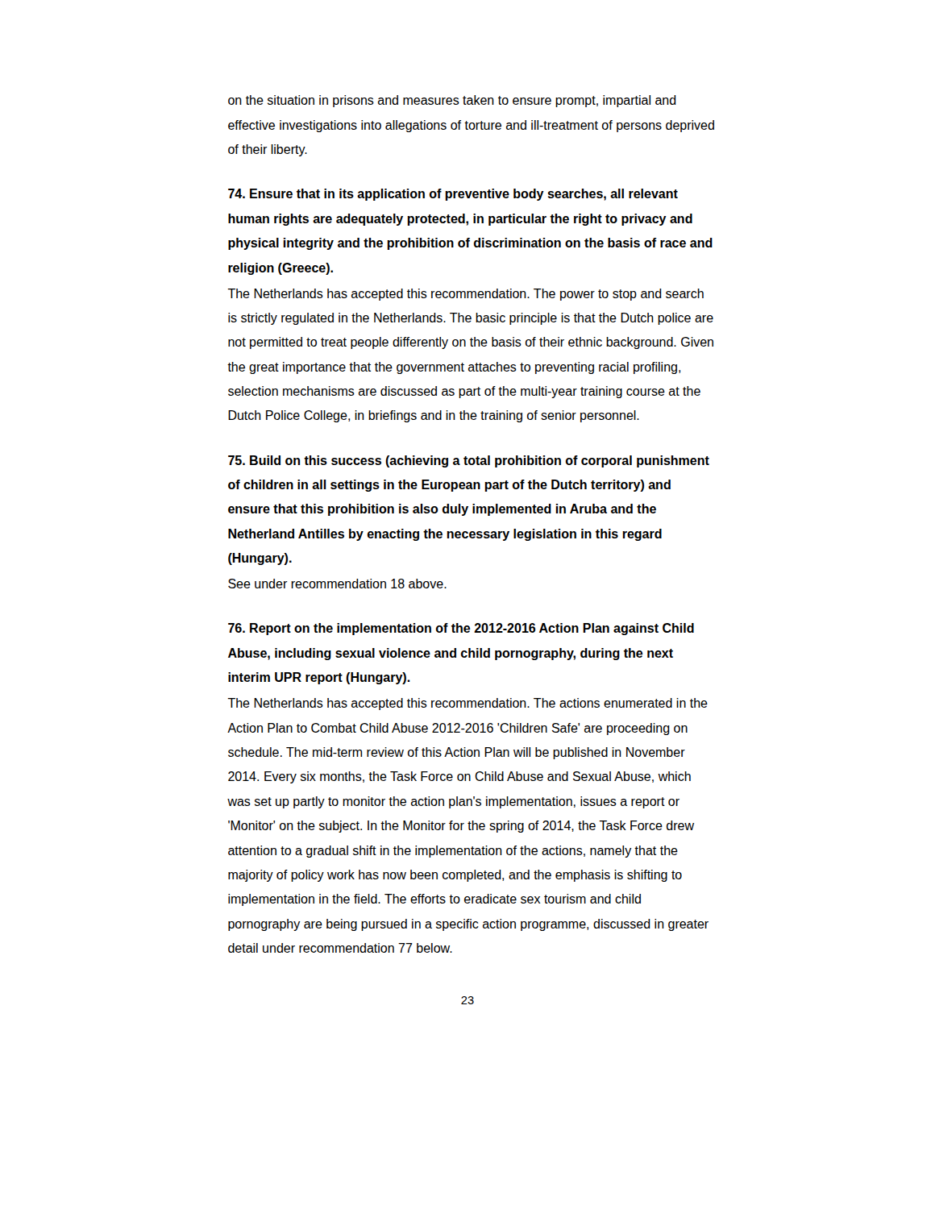on the situation in prisons and measures taken to ensure prompt, impartial and effective investigations into allegations of torture and ill-treatment of persons deprived of their liberty.
74. Ensure that in its application of preventive body searches, all relevant human rights are adequately protected, in particular the right to privacy and physical integrity and the prohibition of discrimination on the basis of race and religion (Greece).
The Netherlands has accepted this recommendation. The power to stop and search is strictly regulated in the Netherlands. The basic principle is that the Dutch police are not permitted to treat people differently on the basis of their ethnic background. Given the great importance that the government attaches to preventing racial profiling, selection mechanisms are discussed as part of the multi-year training course at the Dutch Police College, in briefings and in the training of senior personnel.
75. Build on this success (achieving a total prohibition of corporal punishment of children in all settings in the European part of the Dutch territory) and ensure that this prohibition is also duly implemented in Aruba and the Netherland Antilles by enacting the necessary legislation in this regard (Hungary).
See under recommendation 18 above.
76. Report on the implementation of the 2012-2016 Action Plan against Child Abuse, including sexual violence and child pornography, during the next interim UPR report (Hungary).
The Netherlands has accepted this recommendation. The actions enumerated in the Action Plan to Combat Child Abuse 2012-2016 'Children Safe' are proceeding on schedule. The mid-term review of this Action Plan will be published in November 2014. Every six months, the Task Force on Child Abuse and Sexual Abuse, which was set up partly to monitor the action plan's implementation, issues a report or 'Monitor' on the subject. In the Monitor for the spring of 2014, the Task Force drew attention to a gradual shift in the implementation of the actions, namely that the majority of policy work has now been completed, and the emphasis is shifting to implementation in the field. The efforts to eradicate sex tourism and child pornography are being pursued in a specific action programme, discussed in greater detail under recommendation 77 below.
23